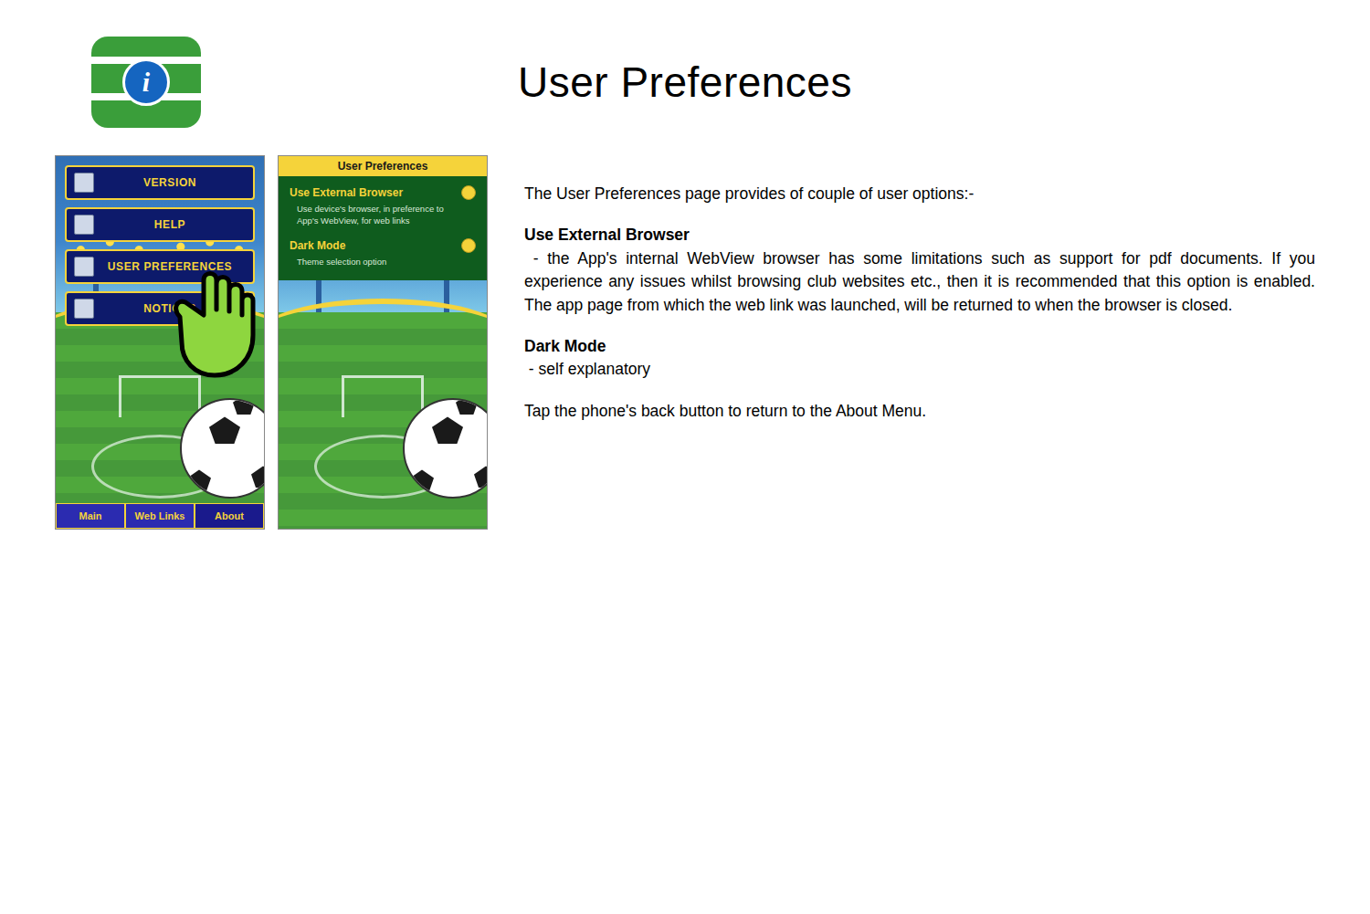i
User Preferences
VERSION
HELP
USER PREFERENCES
NOTICES
Main
Web Links
About
User Preferences
Use External Browser
Use device's browser, in preference to App's WebView, for web links
Dark Mode
Theme selection option
The User Preferences page provides of couple of user options:-
Use External Browser
- the App's internal WebView browser has some limitations such as support for pdf documents. If you experience any issues whilst browsing club websites etc., then it is recommended that this option is enabled. The app page from which the web link was launched, will be returned to when the browser is closed.
Dark Mode
- self explanatory
Tap the phone's back button to return to the About Menu.